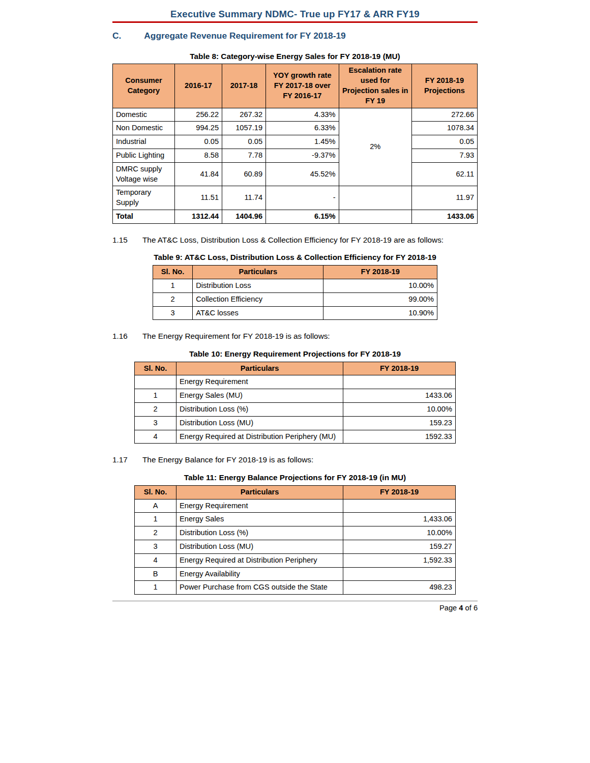Executive Summary NDMC- True up FY17 & ARR FY19
C. Aggregate Revenue Requirement for FY 2018-19
Table 8: Category-wise Energy Sales for FY 2018-19 (MU)
| Consumer Category | 2016-17 | 2017-18 | YOY growth rate FY 2017-18 over FY 2016-17 | Escalation rate used for Projection sales in FY 19 | FY 2018-19 Projections |
| --- | --- | --- | --- | --- | --- |
| Domestic | 256.22 | 267.32 | 4.33% | 2% | 272.66 |
| Non Domestic | 994.25 | 1057.19 | 6.33% | 1078.34 |
| Industrial | 0.05 | 0.05 | 1.45% | 0.05 |
| Public Lighting | 8.58 | 7.78 | -9.37% | 7.93 |
| DMRC supply Voltage wise | 41.84 | 60.89 | 45.52% | 62.11 |
| Temporary Supply | 11.51 | 11.74 | - | | 11.97 |
| Total | 1312.44 | 1404.96 | 6.15% | | 1433.06 |
1.15
The AT&C Loss, Distribution Loss & Collection Efficiency for FY 2018-19 are as follows:
Table 9: AT&C Loss, Distribution Loss & Collection Efficiency for FY 2018-19
| Sl. No. | Particulars | FY 2018-19 |
| --- | --- | --- |
| 1 | Distribution Loss | 10.00% |
| 2 | Collection Efficiency | 99.00% |
| 3 | AT&C losses | 10.90% |
1.16
The Energy Requirement for FY 2018-19 is as follows:
Table 10: Energy Requirement Projections for FY 2018-19
| Sl. No. | Particulars | FY 2018-19 |
| --- | --- | --- |
| | Energy Requirement | |
| 1 | Energy Sales (MU) | 1433.06 |
| 2 | Distribution Loss (%) | 10.00% |
| 3 | Distribution Loss (MU) | 159.23 |
| 4 | Energy Required at Distribution Periphery (MU) | 1592.33 |
1.17
The Energy Balance for FY 2018-19 is as follows:
Table 11: Energy Balance Projections for FY 2018-19 (in MU)
| Sl. No. | Particulars | FY 2018-19 |
| --- | --- | --- |
| A | Energy Requirement | |
| 1 | Energy Sales | 1,433.06 |
| 2 | Distribution Loss (%) | 10.00% |
| 3 | Distribution Loss (MU) | 159.27 |
| 4 | Energy Required at Distribution Periphery | 1,592.33 |
| B | Energy Availability | |
| 1 | Power Purchase from CGS outside the State | 498.23 |
Page 4 of 6